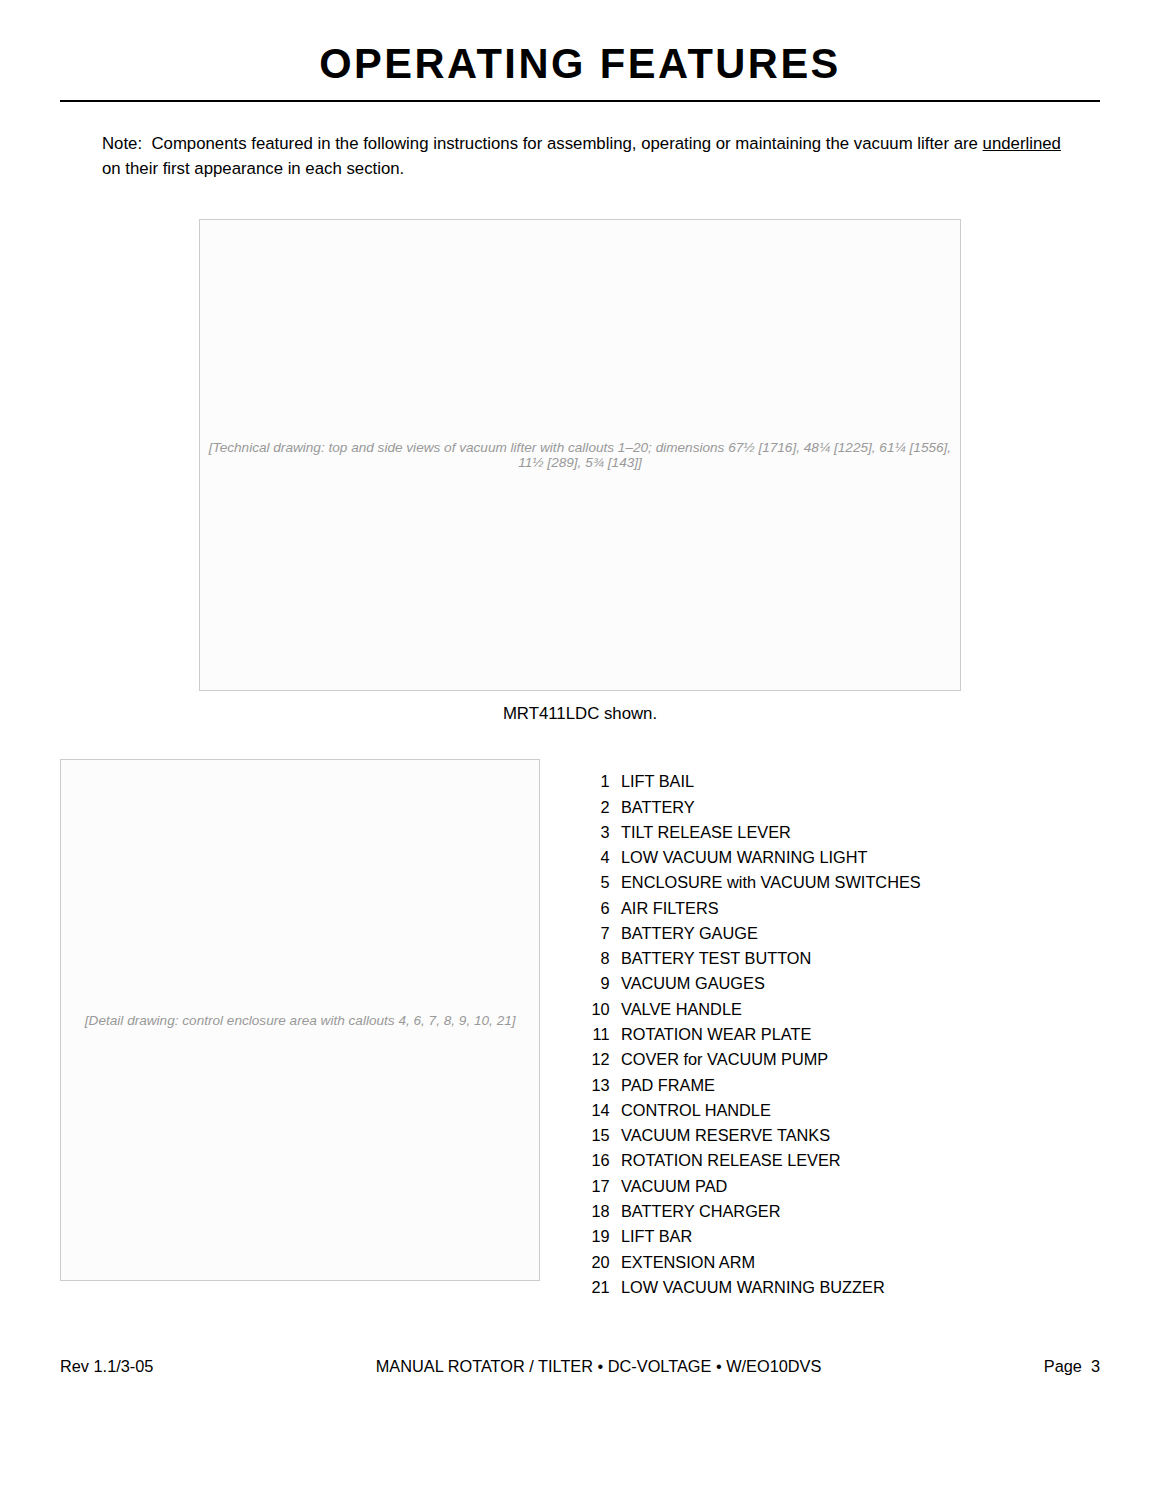OPERATING FEATURES
Note: Components featured in the following instructions for assembling, operating or maintaining the vacuum lifter are underlined on their first appearance in each section.
[Technical drawing: top and side views of vacuum lifter with callouts 1–20; dimensions 67½ [1716], 48¼ [1225], 61¼ [1556], 11½ [289], 5¾ [143]]
MRT411LDC shown.
[Detail drawing: control enclosure area with callouts 4, 6, 7, 8, 9, 10, 21]
1 LIFT BAIL
2 BATTERY
3 TILT RELEASE LEVER
4 LOW VACUUM WARNING LIGHT
5 ENCLOSURE with VACUUM SWITCHES
6 AIR FILTERS
7 BATTERY GAUGE
8 BATTERY TEST BUTTON
9 VACUUM GAUGES
10 VALVE HANDLE
11 ROTATION WEAR PLATE
12 COVER for VACUUM PUMP
13 PAD FRAME
14 CONTROL HANDLE
15 VACUUM RESERVE TANKS
16 ROTATION RELEASE LEVER
17 VACUUM PAD
18 BATTERY CHARGER
19 LIFT BAR
20 EXTENSION ARM
21 LOW VACUUM WARNING BUZZER
Rev 1.1/3-05
MANUAL ROTATOR / TILTER • DC-VOLTAGE • W/EO10DVS
Page 3